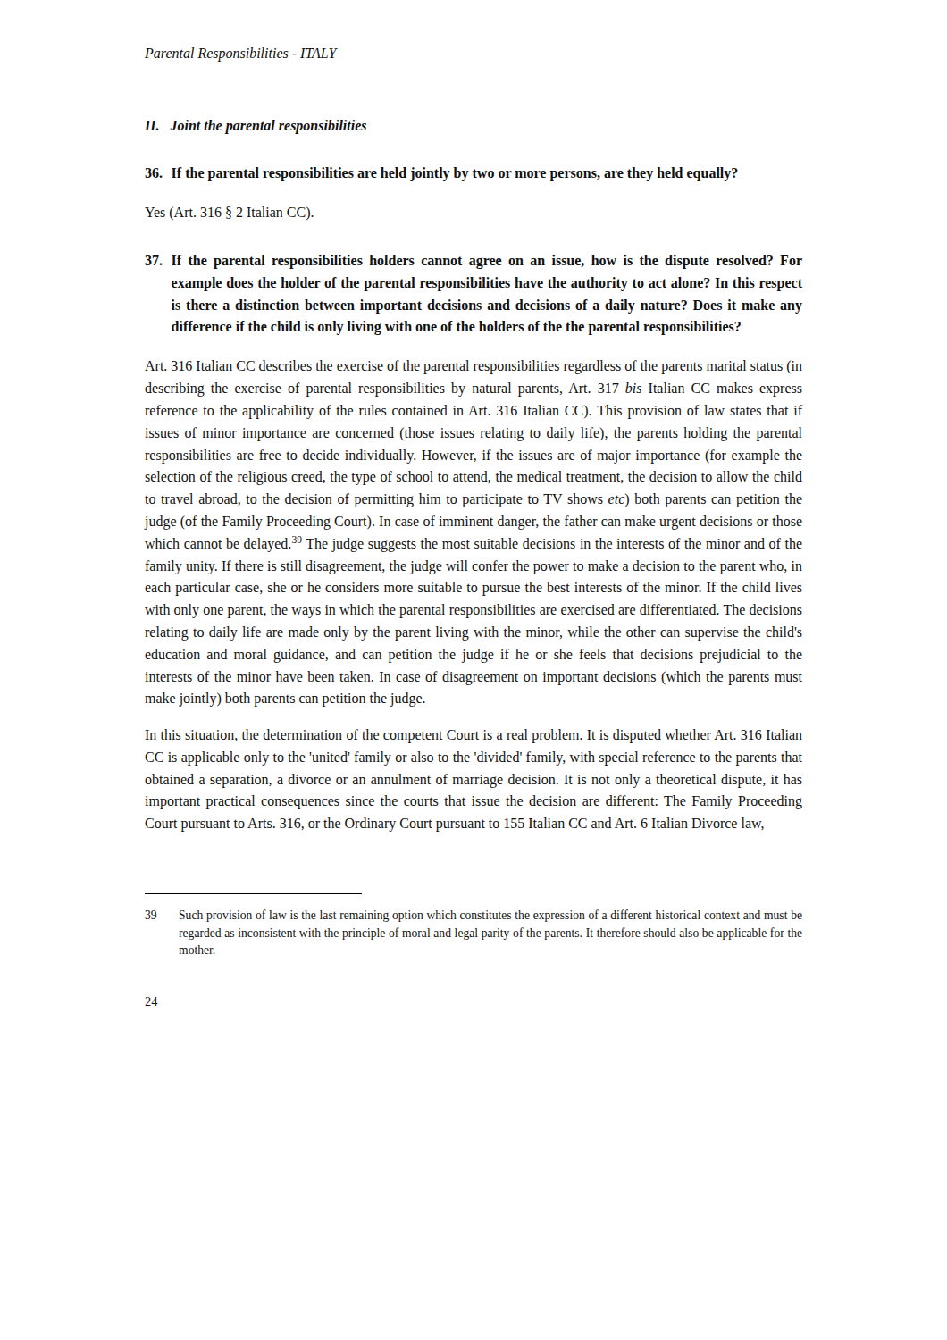Parental Responsibilities - ITALY
II. Joint the parental responsibilities
36. If the parental responsibilities are held jointly by two or more persons, are they held equally?
Yes (Art. 316 § 2 Italian CC).
37. If the parental responsibilities holders cannot agree on an issue, how is the dispute resolved? For example does the holder of the parental responsibilities have the authority to act alone? In this respect is there a distinction between important decisions and decisions of a daily nature? Does it make any difference if the child is only living with one of the holders of the the parental responsibilities?
Art. 316 Italian CC describes the exercise of the parental responsibilities regardless of the parents marital status (in describing the exercise of parental responsibilities by natural parents, Art. 317 bis Italian CC makes express reference to the applicability of the rules contained in Art. 316 Italian CC). This provision of law states that if issues of minor importance are concerned (those issues relating to daily life), the parents holding the parental responsibilities are free to decide individually. However, if the issues are of major importance (for example the selection of the religious creed, the type of school to attend, the medical treatment, the decision to allow the child to travel abroad, to the decision of permitting him to participate to TV shows etc) both parents can petition the judge (of the Family Proceeding Court). In case of imminent danger, the father can make urgent decisions or those which cannot be delayed.39 The judge suggests the most suitable decisions in the interests of the minor and of the family unity. If there is still disagreement, the judge will confer the power to make a decision to the parent who, in each particular case, she or he considers more suitable to pursue the best interests of the minor. If the child lives with only one parent, the ways in which the parental responsibilities are exercised are differentiated. The decisions relating to daily life are made only by the parent living with the minor, while the other can supervise the child's education and moral guidance, and can petition the judge if he or she feels that decisions prejudicial to the interests of the minor have been taken. In case of disagreement on important decisions (which the parents must make jointly) both parents can petition the judge.
In this situation, the determination of the competent Court is a real problem. It is disputed whether Art. 316 Italian CC is applicable only to the 'united' family or also to the 'divided' family, with special reference to the parents that obtained a separation, a divorce or an annulment of marriage decision. It is not only a theoretical dispute, it has important practical consequences since the courts that issue the decision are different: The Family Proceeding Court pursuant to Arts. 316, or the Ordinary Court pursuant to 155 Italian CC and Art. 6 Italian Divorce law,
39 Such provision of law is the last remaining option which constitutes the expression of a different historical context and must be regarded as inconsistent with the principle of moral and legal parity of the parents. It therefore should also be applicable for the mother.
24